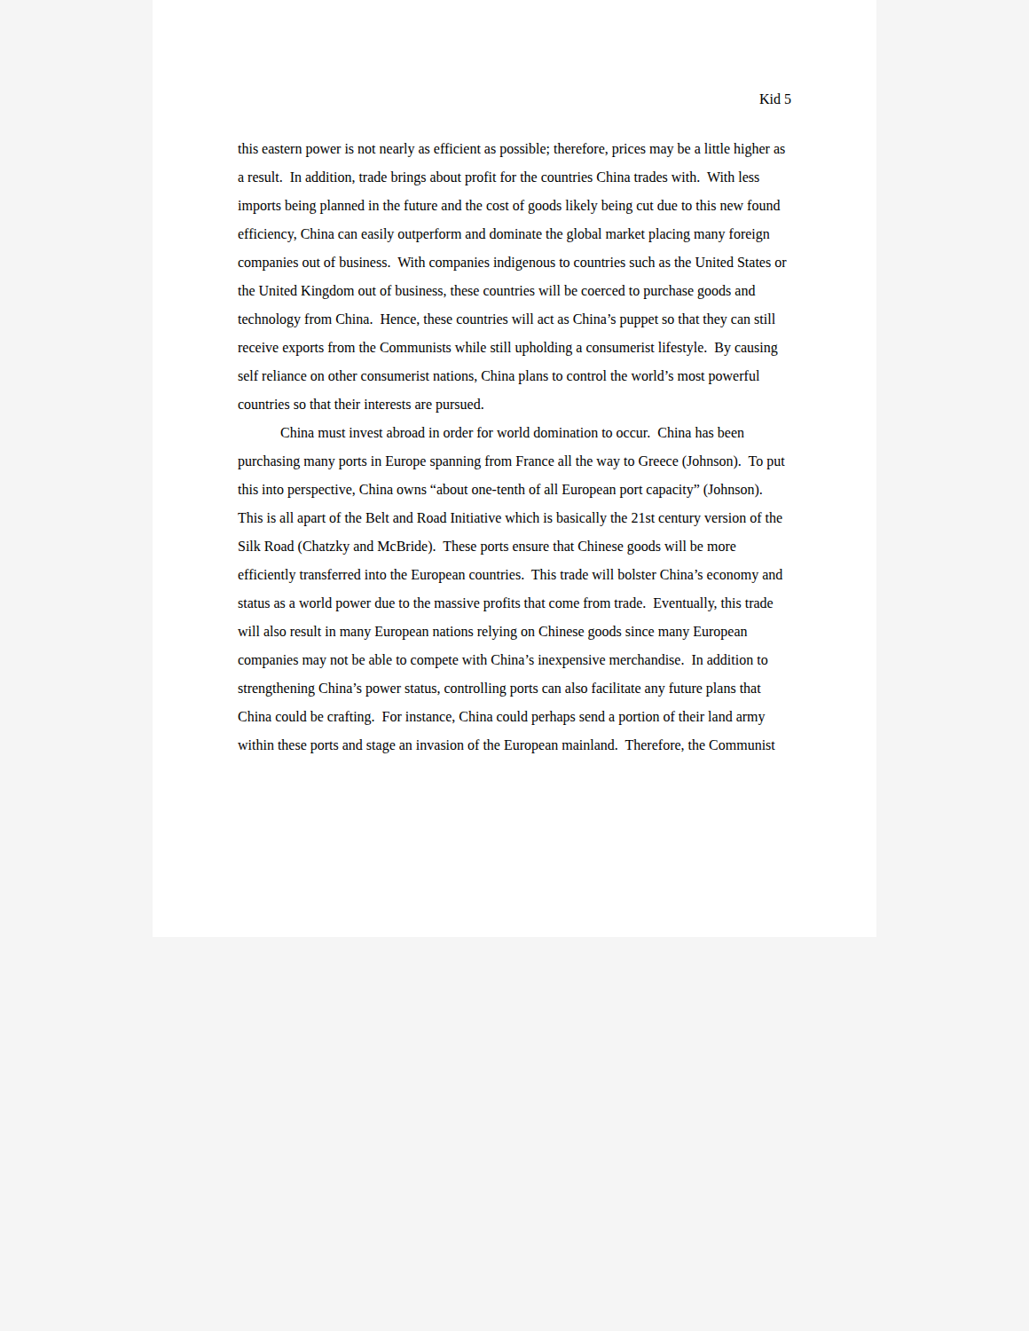Kid 5
this eastern power is not nearly as efficient as possible; therefore, prices may be a little higher as a result. In addition, trade brings about profit for the countries China trades with. With less imports being planned in the future and the cost of goods likely being cut due to this new found efficiency, China can easily outperform and dominate the global market placing many foreign companies out of business. With companies indigenous to countries such as the United States or the United Kingdom out of business, these countries will be coerced to purchase goods and technology from China. Hence, these countries will act as China’s puppet so that they can still receive exports from the Communists while still upholding a consumerist lifestyle. By causing self reliance on other consumerist nations, China plans to control the world’s most powerful countries so that their interests are pursued.
China must invest abroad in order for world domination to occur. China has been purchasing many ports in Europe spanning from France all the way to Greece (Johnson). To put this into perspective, China owns “about one-tenth of all European port capacity” (Johnson). This is all apart of the Belt and Road Initiative which is basically the 21st century version of the Silk Road (Chatzky and McBride). These ports ensure that Chinese goods will be more efficiently transferred into the European countries. This trade will bolster China’s economy and status as a world power due to the massive profits that come from trade. Eventually, this trade will also result in many European nations relying on Chinese goods since many European companies may not be able to compete with China’s inexpensive merchandise. In addition to strengthening China’s power status, controlling ports can also facilitate any future plans that China could be crafting. For instance, China could perhaps send a portion of their land army within these ports and stage an invasion of the European mainland. Therefore, the Communist